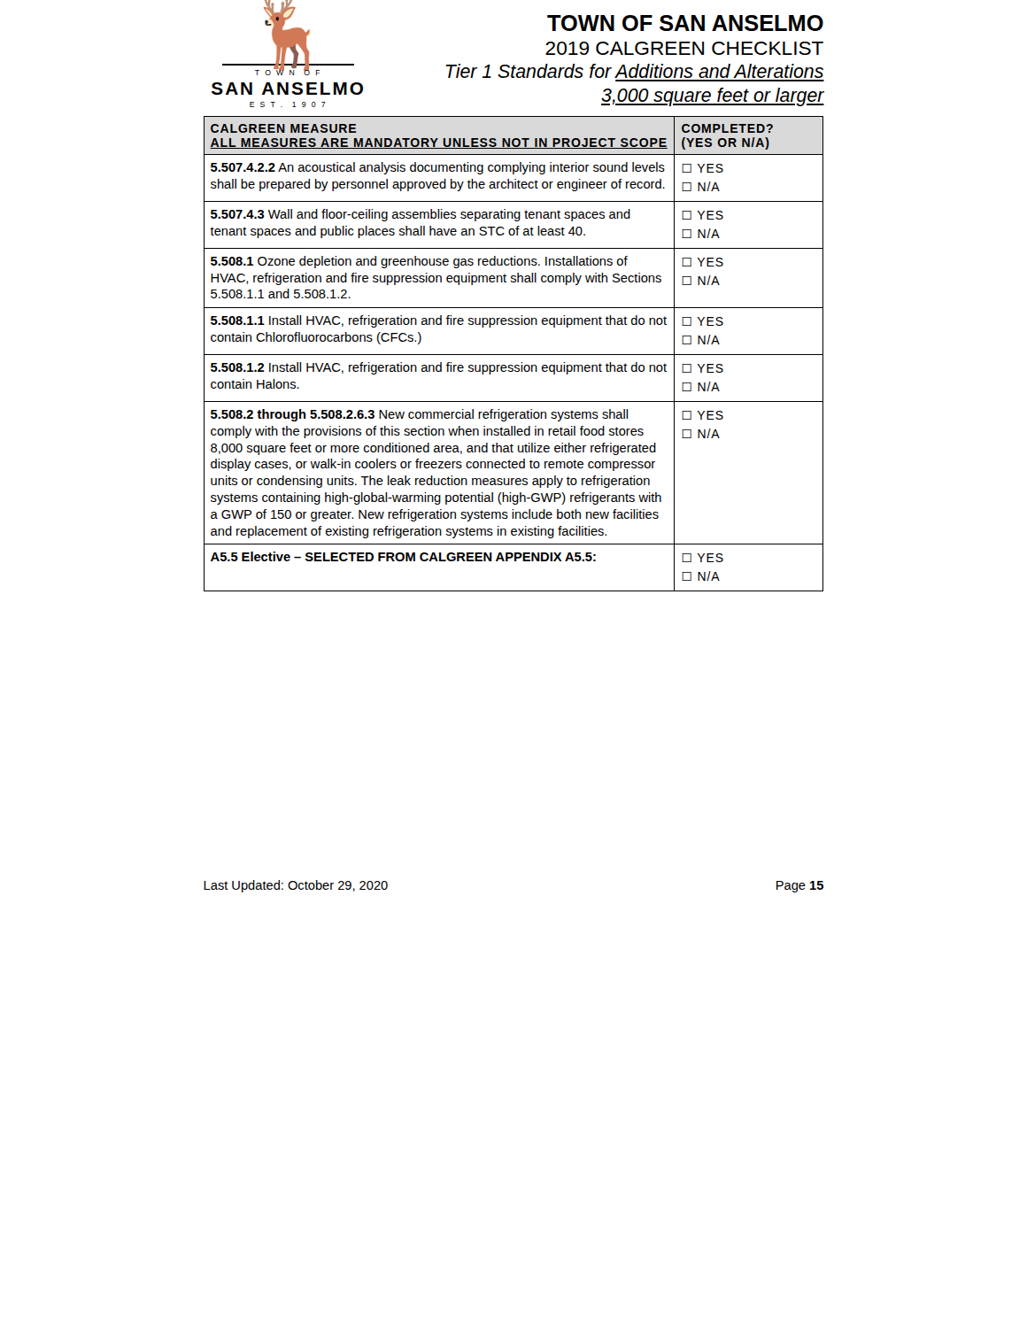🦌
T O W N O F
SAN ANSELMO
E S T . 1 9 0 7
TOWN OF SAN ANSELMO
2019 CALGREEN CHECKLIST
Tier 1 Standards for Additions and Alterations
3,000 square feet or larger
| CALGREEN MEASURE ALL MEASURES ARE MANDATORY UNLESS NOT IN PROJECT SCOPE | COMPLETED? (YES OR N/A) |
| --- | --- |
| 5.507.4.2.2 An acoustical analysis documenting complying interior sound levels shall be prepared by personnel approved by the architect or engineer of record. | ☐ YES ☐ N/A |
| 5.507.4.3 Wall and floor-ceiling assemblies separating tenant spaces and tenant spaces and public places shall have an STC of at least 40. | ☐ YES ☐ N/A |
| 5.508.1 Ozone depletion and greenhouse gas reductions. Installations of HVAC, refrigeration and fire suppression equipment shall comply with Sections 5.508.1.1 and 5.508.1.2. | ☐ YES ☐ N/A |
| 5.508.1.1 Install HVAC, refrigeration and fire suppression equipment that do not contain Chlorofluorocarbons (CFCs.) | ☐ YES ☐ N/A |
| 5.508.1.2 Install HVAC, refrigeration and fire suppression equipment that do not contain Halons. | ☐ YES ☐ N/A |
| 5.508.2 through 5.508.2.6.3 New commercial refrigeration systems shall comply with the provisions of this section when installed in retail food stores 8,000 square feet or more conditioned area, and that utilize either refrigerated display cases, or walk-in coolers or freezers connected to remote compressor units or condensing units. The leak reduction measures apply to refrigeration systems containing high-global-warming potential (high-GWP) refrigerants with a GWP of 150 or greater. New refrigeration systems include both new facilities and replacement of existing refrigeration systems in existing facilities. | ☐ YES ☐ N/A |
| A5.5 Elective – SELECTED FROM CALGREEN APPENDIX A5.5: | ☐ YES ☐ N/A |
Last Updated: October 29, 2020
Page 15